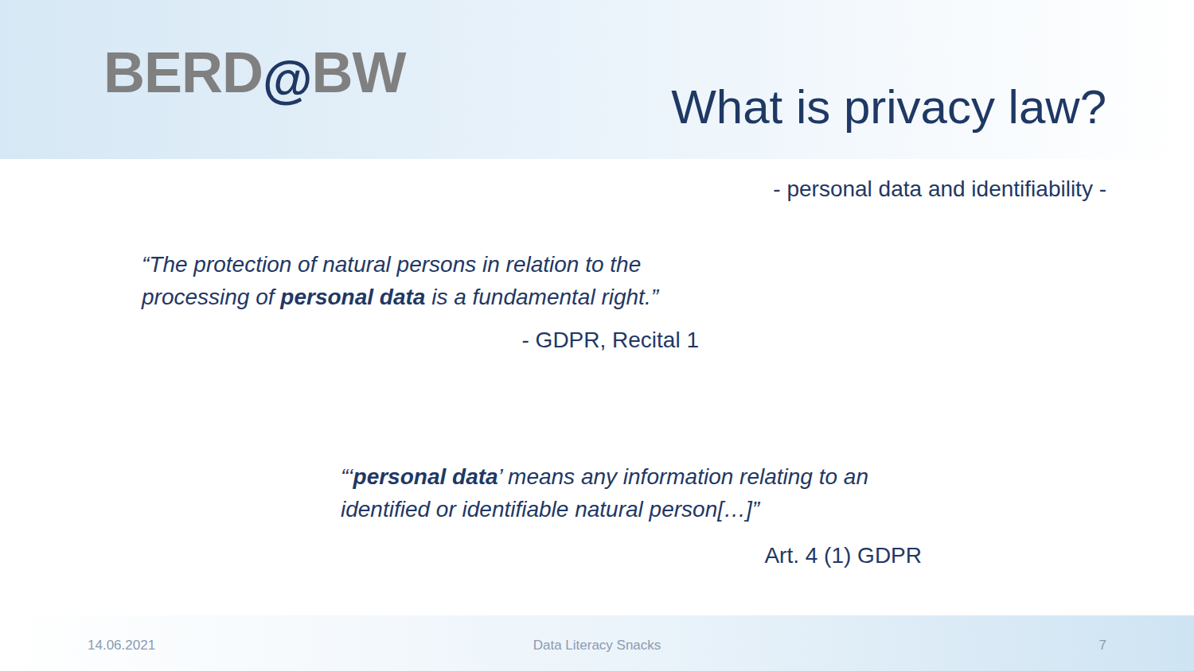BERD@BW
What is privacy law?
- personal data and identifiability -
“The protection of natural persons in relation to the processing of personal data is a fundamental right.” - GDPR, Recital 1
“‘personal data’ means any information relating to an identified or identifiable natural person[…]” Art. 4 (1) GDPR
14.06.2021
Data Literacy Snacks
7